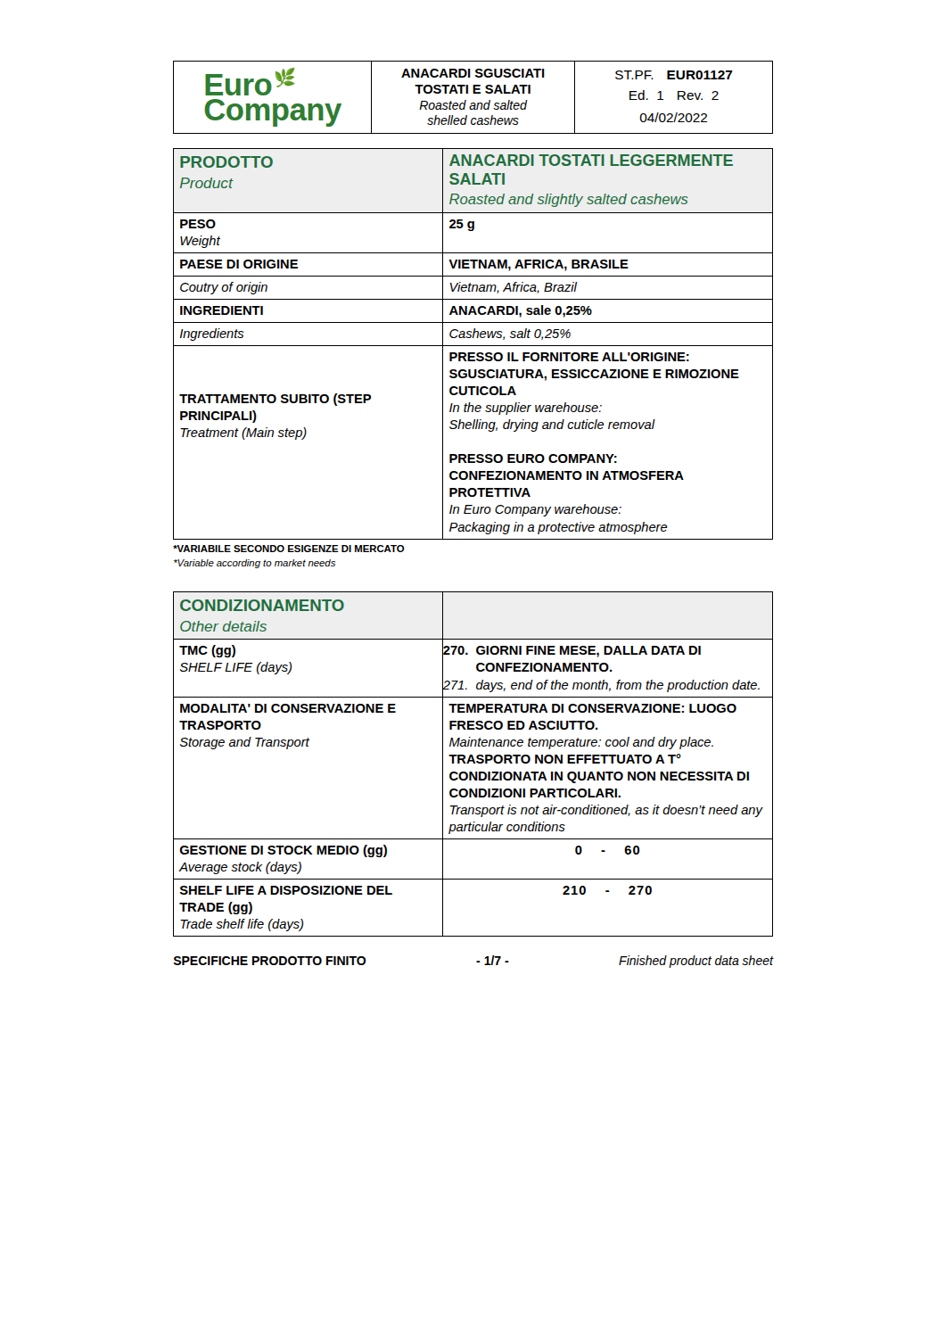| Euro 🌿 Company | ANACARDI SGUSCIATI TOSTATI E SALATI Roasted and salted shelled cashews | ST.PF. EUR01127 Ed. 1 Rev. 2 04/02/2022 |
| PRODOTTO Product | ANACARDI TOSTATI LEGGERMENTE SALATI Roasted and slightly salted cashews |
| PESO Weight | 25 g |
| PAESE DI ORIGINE | VIETNAM, AFRICA, BRASILE |
| Coutry of origin | Vietnam, Africa, Brazil |
| INGREDIENTI | ANACARDI, sale 0,25% |
| Ingredients | Cashews, salt 0,25% |
| TRATTAMENTO SUBITO (STEP PRINCIPALI) Treatment (Main step) | PRESSO IL FORNITORE ALL'ORIGINE: SGUSCIATURA, ESSICCAZIONE E RIMOZIONE CUTICOLA In the supplier warehouse: Shelling, drying and cuticle removal PRESSO EURO COMPANY: CONFEZIONAMENTO IN ATMOSFERA PROTETTIVA In Euro Company warehouse: Packaging in a protective atmosphere |
*VARIABILE SECONDO ESIGENZE DI MERCATO
*Variable according to market needs
| CONDIZIONAMENTO Other details | |
| TMC (gg) SHELF LIFE (days) | GIORNI FINE MESE, DALLA DATA DI CONFEZIONAMENTO. days, end of the month, from the production date. |
| MODALITA' DI CONSERVAZIONE E TRASPORTO Storage and Transport | TEMPERATURA DI CONSERVAZIONE: LUOGO FRESCO ED ASCIUTTO. Maintenance temperature: cool and dry place. TRASPORTO NON EFFETTUATO A T° CONDIZIONATA IN QUANTO NON NECESSITA DI CONDIZIONI PARTICOLARI. Transport is not air-conditioned, as it doesn’t need any particular conditions |
| GESTIONE DI STOCK MEDIO (gg) Average stock (days) | 0 - 60 |
| SHELF LIFE A DISPOSIZIONE DEL TRADE (gg) Trade shelf life (days) | 210 - 270 |
SPECIFICHE PRODOTTO FINITO
- 1/7 -
Finished product data sheet